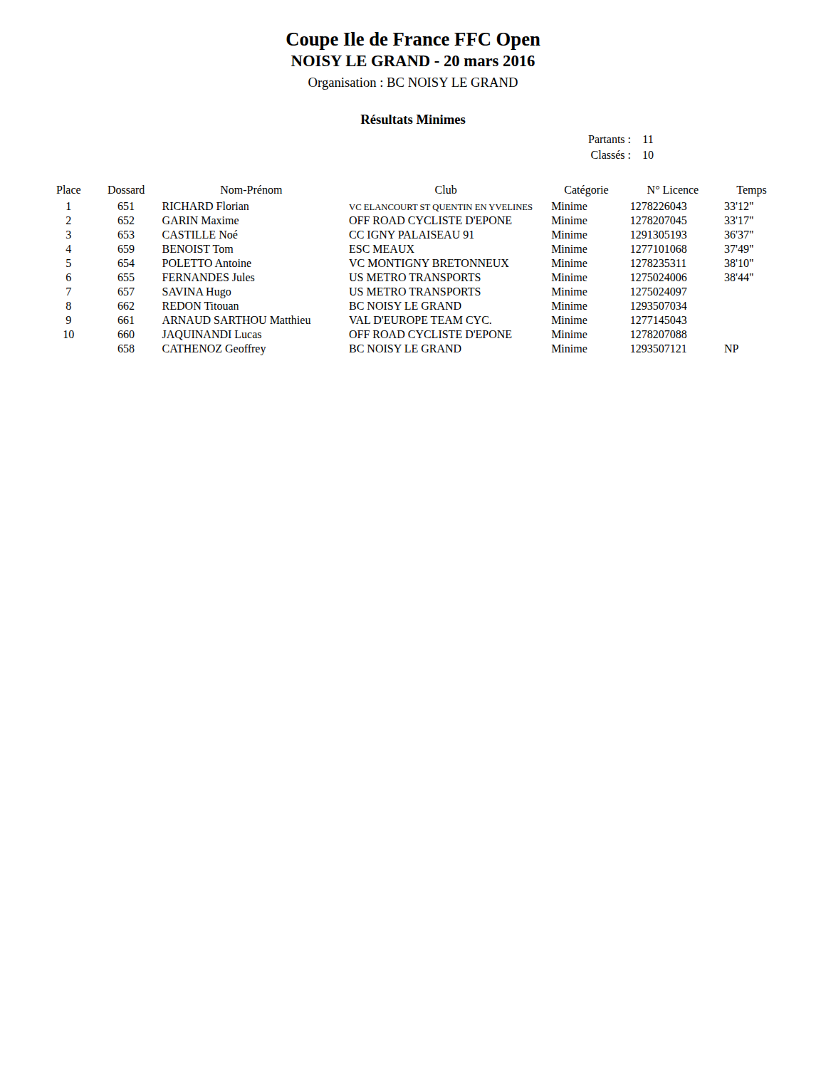Coupe Ile de France FFC Open
NOISY LE GRAND - 20 mars 2016
Organisation : BC NOISY LE GRAND
Résultats Minimes
Partants : 11
Classés : 10
| Place | Dossard | Nom-Prénom | Club | Catégorie | N° Licence | Temps |
| --- | --- | --- | --- | --- | --- | --- |
| 1 | 651 | RICHARD Florian | VC ELANCOURT ST QUENTIN EN YVELINES | Minime | 1278226043 | 33'12" |
| 2 | 652 | GARIN Maxime | OFF ROAD CYCLISTE D'EPONE | Minime | 1278207045 | 33'17" |
| 3 | 653 | CASTILLE Noé | CC IGNY PALAISEAU 91 | Minime | 1291305193 | 36'37" |
| 4 | 659 | BENOIST Tom | ESC MEAUX | Minime | 1277101068 | 37'49" |
| 5 | 654 | POLETTO Antoine | VC MONTIGNY BRETONNEUX | Minime | 1278235311 | 38'10" |
| 6 | 655 | FERNANDES Jules | US METRO TRANSPORTS | Minime | 1275024006 | 38'44" |
| 7 | 657 | SAVINA Hugo | US METRO TRANSPORTS | Minime | 1275024097 | |
| 8 | 662 | REDON Titouan | BC NOISY LE GRAND | Minime | 1293507034 | |
| 9 | 661 | ARNAUD SARTHOU Matthieu | VAL D'EUROPE TEAM CYC. | Minime | 1277145043 | |
| 10 | 660 | JAQUINANDI Lucas | OFF ROAD CYCLISTE D'EPONE | Minime | 1278207088 | |
| | 658 | CATHENOZ Geoffrey | BC NOISY LE GRAND | Minime | 1293507121 | NP |